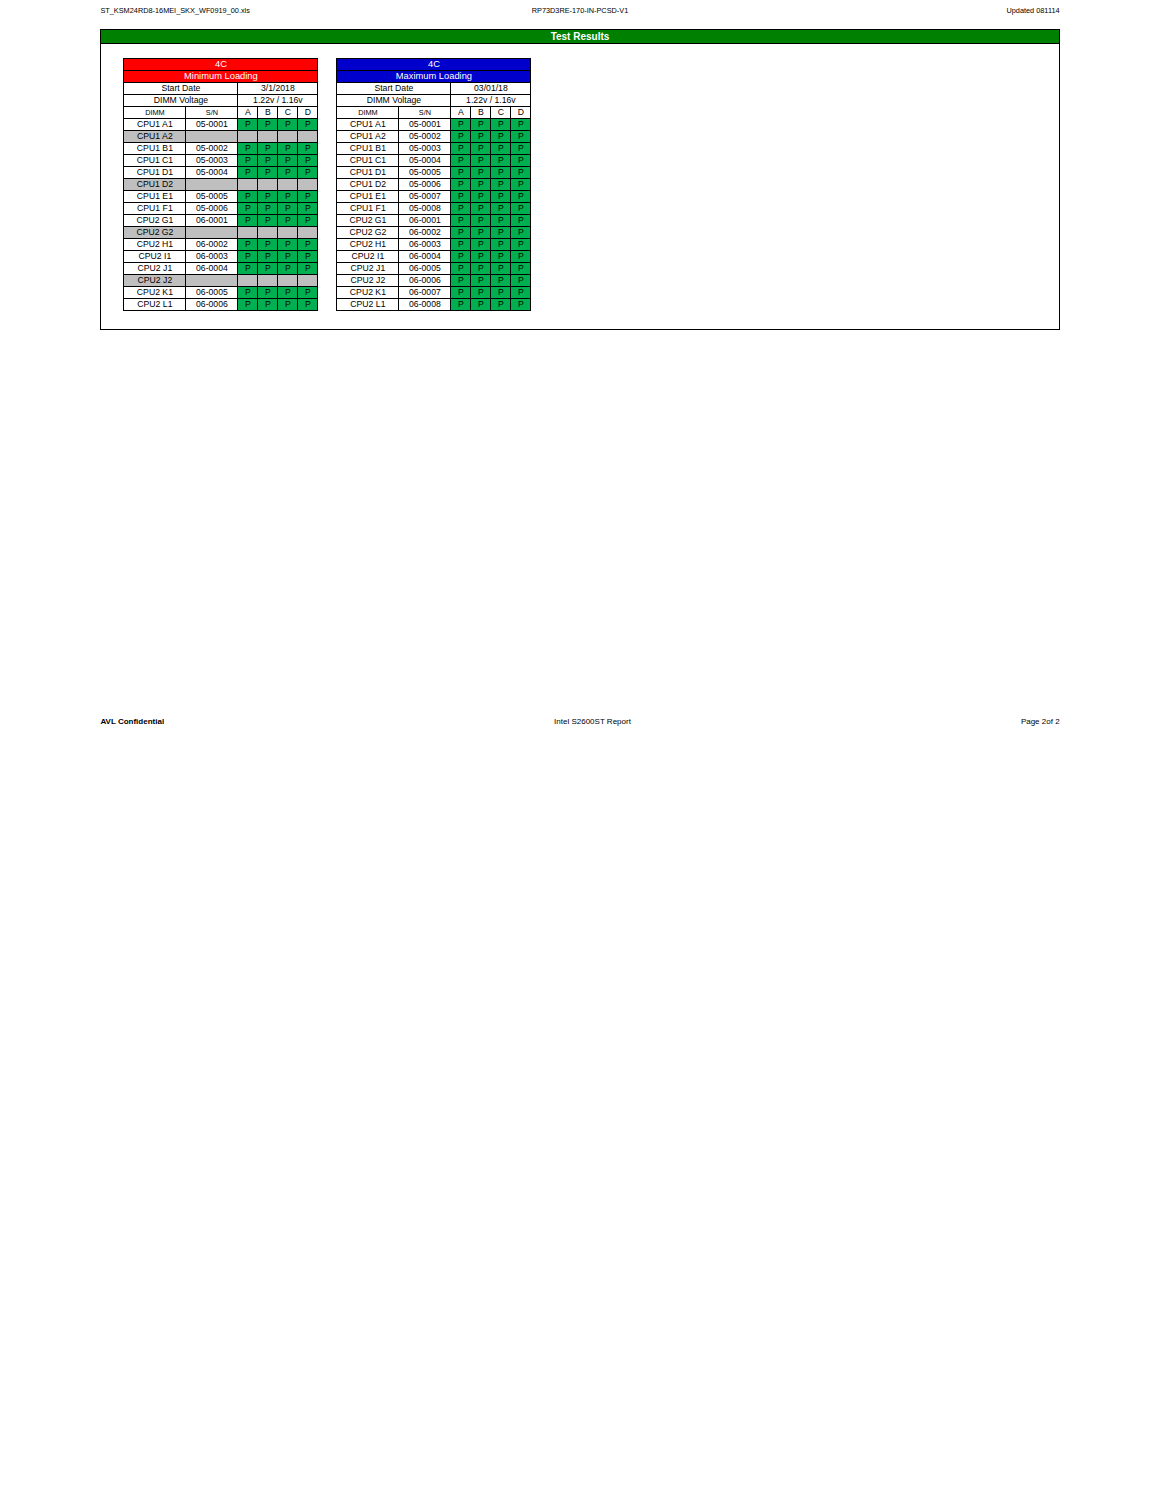ST_KSM24RD8-16MEI_SKX_WF0919_00.xls
RP73D3RE-170-IN-PCSD-V1
Updated 081114
Test Results
| 4C |
| Minimum Loading |
| Start Date | 3/1/2018 |
| DIMM Voltage | 1.22v / 1.16v |
| DIMM | S/N | A | B | C | D |
| CPU1 A1 | 05-0001 | P | P | P | P |
| CPU1 A2 | | | | | |
| CPU1 B1 | 05-0002 | P | P | P | P |
| CPU1 C1 | 05-0003 | P | P | P | P |
| CPU1 D1 | 05-0004 | P | P | P | P |
| CPU1 D2 | | | | | |
| CPU1 E1 | 05-0005 | P | P | P | P |
| CPU1 F1 | 05-0006 | P | P | P | P |
| CPU2 G1 | 06-0001 | P | P | P | P |
| CPU2 G2 | | | | | |
| CPU2 H1 | 06-0002 | P | P | P | P |
| CPU2 I1 | 06-0003 | P | P | P | P |
| CPU2 J1 | 06-0004 | P | P | P | P |
| CPU2 J2 | | | | | |
| CPU2 K1 | 06-0005 | P | P | P | P |
| CPU2 L1 | 06-0006 | P | P | P | P |
| 4C |
| Maximum Loading |
| Start Date | 03/01/18 |
| DIMM Voltage | 1.22v / 1.16v |
| DIMM | S/N | A | B | C | D |
| CPU1 A1 | 05-0001 | P | P | P | P |
| CPU1 A2 | 05-0002 | P | P | P | P |
| CPU1 B1 | 05-0003 | P | P | P | P |
| CPU1 C1 | 05-0004 | P | P | P | P |
| CPU1 D1 | 05-0005 | P | P | P | P |
| CPU1 D2 | 05-0006 | P | P | P | P |
| CPU1 E1 | 05-0007 | P | P | P | P |
| CPU1 F1 | 05-0008 | P | P | P | P |
| CPU2 G1 | 06-0001 | P | P | P | P |
| CPU2 G2 | 06-0002 | P | P | P | P |
| CPU2 H1 | 06-0003 | P | P | P | P |
| CPU2 I1 | 06-0004 | P | P | P | P |
| CPU2 J1 | 06-0005 | P | P | P | P |
| CPU2 J2 | 06-0006 | P | P | P | P |
| CPU2 K1 | 06-0007 | P | P | P | P |
| CPU2 L1 | 06-0008 | P | P | P | P |
AVL Confidential
Intel S2600ST Report
Page 2of 2